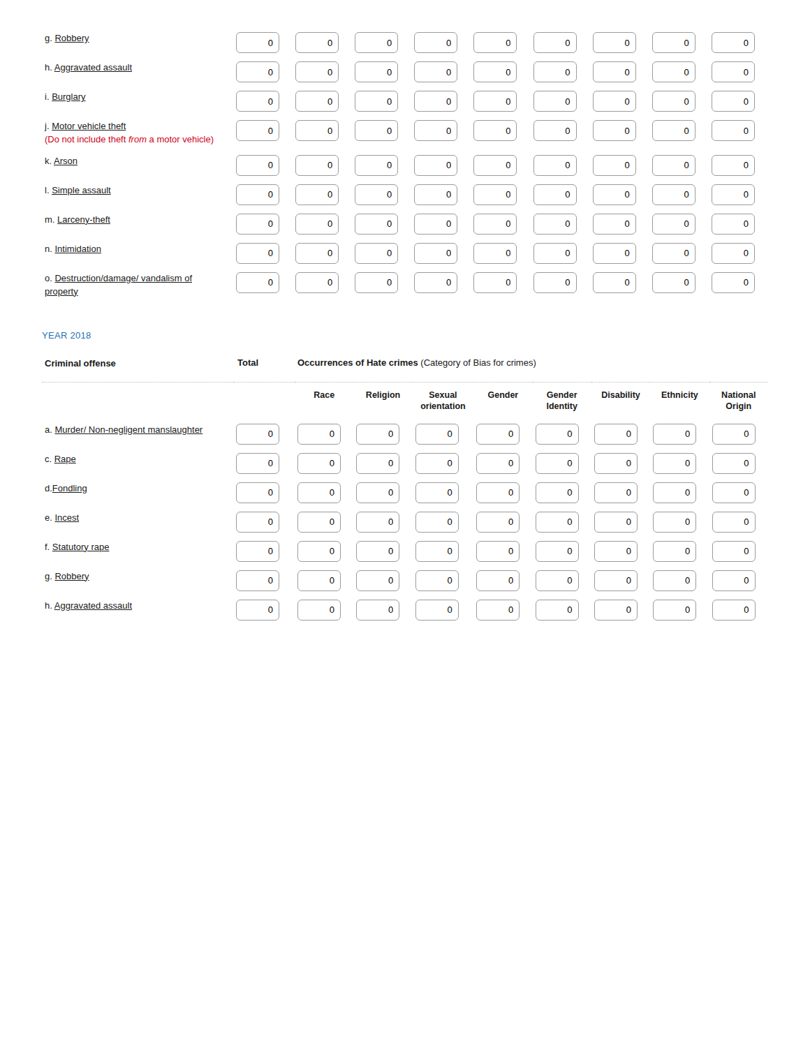| g. Robbery | | | | | | | | | |
| h. Aggravated assault | | | | | | | | | |
| i. Burglary | | | | | | | | | |
| j. Motor vehicle theft (Do not include theft from a motor vehicle) | | | | | | | | | |
| k. Arson | | | | | | | | | |
| l. Simple assault | | | | | | | | | |
| m. Larceny-theft | | | | | | | | | |
| n. Intimidation | | | | | | | | | |
| o. Destruction/damage/ vandalism of property | | | | | | | | | |
YEAR 2018
| Criminal offense | Total | Occurrences of Hate crimes (Category of Bias for crimes) |
| --- | --- | --- |
| | | Race | Religion | Sexual orientation | Gender | Gender Identity | Disability | Ethnicity | National Origin |
| a. Murder/ Non-negligent manslaughter | | | | | | | | | |
| c. Rape | | | | | | | | | |
| d. Fondling | | | | | | | | | |
| e. Incest | | | | | | | | | |
| f. Statutory rape | | | | | | | | | |
| g. Robbery | | | | | | | | | |
| h. Aggravated assault | | | | | | | | | |